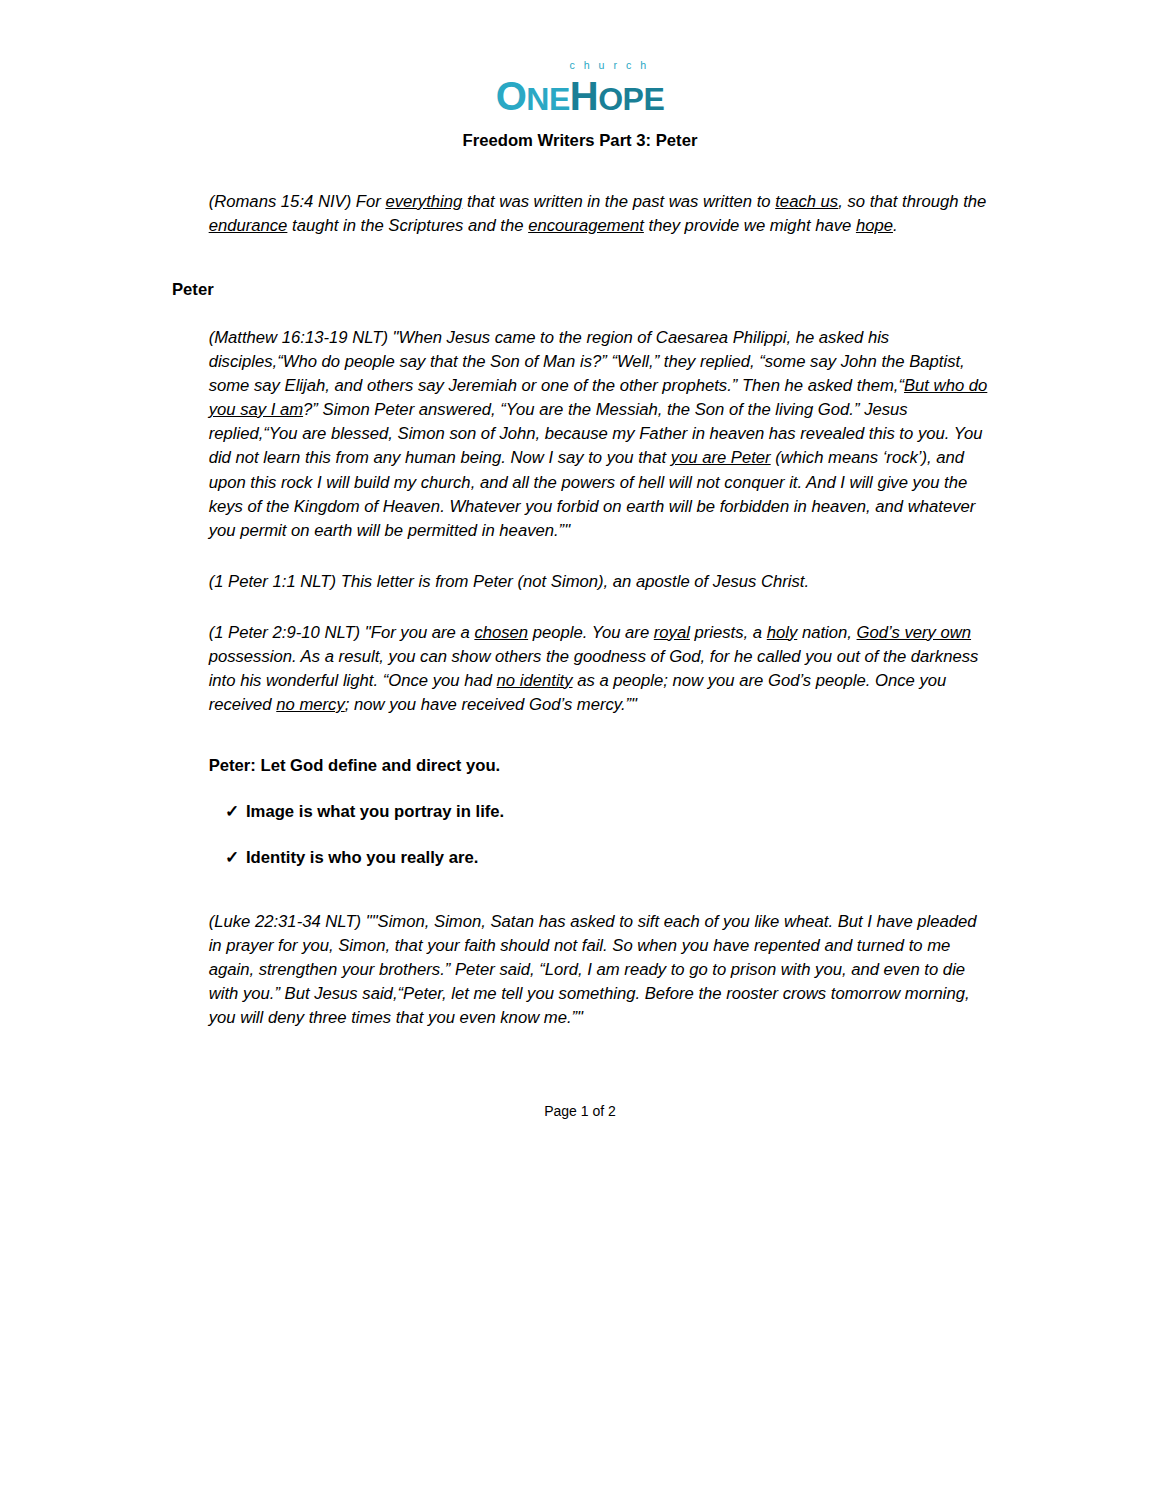c h u r c h ONE HOPE
Freedom Writers Part 3: Peter
(Romans 15:4 NIV) For everything that was written in the past was written to teach us, so that through the endurance taught in the Scriptures and the encouragement they provide we might have hope.
Peter
(Matthew 16:13-19 NLT) "When Jesus came to the region of Caesarea Philippi, he asked his disciples,“Who do people say that the Son of Man is?” “Well,” they replied, “some say John the Baptist, some say Elijah, and others say Jeremiah or one of the other prophets.” Then he asked them,“But who do you say I am?” Simon Peter answered, “You are the Messiah, the Son of the living God.” Jesus replied,“You are blessed, Simon son of John, because my Father in heaven has revealed this to you. You did not learn this from any human being. Now I say to you that you are Peter (which means ‘rock’), and upon this rock I will build my church, and all the powers of hell will not conquer it. And I will give you the keys of the Kingdom of Heaven. Whatever you forbid on earth will be forbidden in heaven, and whatever you permit on earth will be permitted in heaven.”"
(1 Peter 1:1 NLT) This letter is from Peter (not Simon), an apostle of Jesus Christ.
(1 Peter 2:9-10 NLT) "For you are a chosen people. You are royal priests, a holy nation, God’s very own possession. As a result, you can show others the goodness of God, for he called you out of the darkness into his wonderful light. “Once you had no identity as a people; now you are God’s people. Once you received no mercy; now you have received God’s mercy.”"
Peter: Let God define and direct you.
✓Image is what you portray in life.
✓Identity is who you really are.
(Luke 22:31-34 NLT) ""Simon, Simon, Satan has asked to sift each of you like wheat. But I have pleaded in prayer for you, Simon, that your faith should not fail. So when you have repented and turned to me again, strengthen your brothers.” Peter said, “Lord, I am ready to go to prison with you, and even to die with you.” But Jesus said,“Peter, let me tell you something. Before the rooster crows tomorrow morning, you will deny three times that you even know me.”"
Page 1 of 2